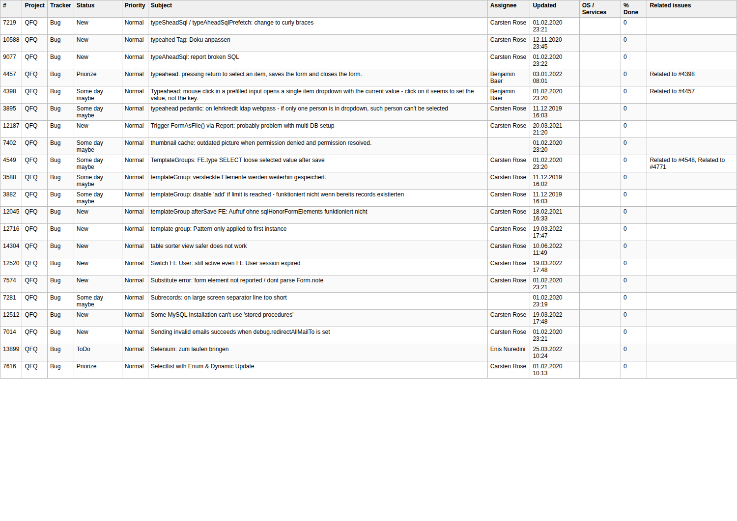| # | Project | Tracker | Status | Priority | Subject | Assignee | Updated | OS / Services | % Done | Related issues |
| --- | --- | --- | --- | --- | --- | --- | --- | --- | --- | --- |
| 7219 | QFQ | Bug | New | Normal | typeSheadSql / typeAheadSqlPrefetch: change to curly braces | Carsten Rose | 01.02.2020 23:21 | | 0 | |
| 10588 | QFQ | Bug | New | Normal | typeahed Tag: Doku anpassen | Carsten Rose | 12.11.2020 23:45 | | 0 | |
| 9077 | QFQ | Bug | New | Normal | typeAheadSql: report broken SQL | Carsten Rose | 01.02.2020 23:22 | | 0 | |
| 4457 | QFQ | Bug | Priorize | Normal | typeahead: pressing return to select an item, saves the form and closes the form. | Benjamin Baer | 03.01.2022 08:01 | | 0 | Related to #4398 |
| 4398 | QFQ | Bug | Some day maybe | Normal | Typeahead: mouse click in a prefilled input opens a single item dropdown with the current value - click on it seems to set the value, not the key. | Benjamin Baer | 01.02.2020 23:20 | | 0 | Related to #4457 |
| 3895 | QFQ | Bug | Some day maybe | Normal | typeahead pedantic: on lehrkredit ldap webpass - if only one person is in dropdown, such person can't be selected | Carsten Rose | 11.12.2019 16:03 | | 0 | |
| 12187 | QFQ | Bug | New | Normal | Trigger FormAsFile() via Report: probably problem with multi DB setup | Carsten Rose | 20.03.2021 21:20 | | 0 | |
| 7402 | QFQ | Bug | Some day maybe | Normal | thumbnail cache: outdated picture when permission denied and permission resolved. | | 01.02.2020 23:20 | | 0 | |
| 4549 | QFQ | Bug | Some day maybe | Normal | TemplateGroups: FE.type SELECT loose selected value after save | Carsten Rose | 01.02.2020 23:20 | | 0 | Related to #4548, Related to #4771 |
| 3588 | QFQ | Bug | Some day maybe | Normal | templateGroup: versteckte Elemente werden weiterhin gespeichert. | Carsten Rose | 11.12.2019 16:02 | | 0 | |
| 3882 | QFQ | Bug | Some day maybe | Normal | templateGroup: disable 'add' if limit is reached - funktioniert nicht wenn bereits records existierten | Carsten Rose | 11.12.2019 16:03 | | 0 | |
| 12045 | QFQ | Bug | New | Normal | templateGroup afterSave FE: Aufruf ohne sqlHonorFormElements funktioniert nicht | Carsten Rose | 18.02.2021 16:33 | | 0 | |
| 12716 | QFQ | Bug | New | Normal | template group: Pattern only applied to first instance | Carsten Rose | 19.03.2022 17:47 | | 0 | |
| 14304 | QFQ | Bug | New | Normal | table sorter view safer does not work | Carsten Rose | 10.06.2022 11:49 | | 0 | |
| 12520 | QFQ | Bug | New | Normal | Switch FE User: still active even FE User session expired | Carsten Rose | 19.03.2022 17:48 | | 0 | |
| 7574 | QFQ | Bug | New | Normal | Substitute error: form element not reported / dont parse Form.note | Carsten Rose | 01.02.2020 23:21 | | 0 | |
| 7281 | QFQ | Bug | Some day maybe | Normal | Subrecords: on large screen separator line too short | | 01.02.2020 23:19 | | 0 | |
| 12512 | QFQ | Bug | New | Normal | Some MySQL Installation can't use 'stored procedures' | Carsten Rose | 19.03.2022 17:48 | | 0 | |
| 7014 | QFQ | Bug | New | Normal | Sending invalid emails succeeds when debug.redirectAllMailTo is set | Carsten Rose | 01.02.2020 23:21 | | 0 | |
| 13899 | QFQ | Bug | ToDo | Normal | Selenium: zum laufen bringen | Enis Nuredini | 25.03.2022 10:24 | | 0 | |
| 7616 | QFQ | Bug | Priorize | Normal | Selectlist with Enum & Dynamic Update | Carsten Rose | 01.02.2020 10:13 | | 0 | |